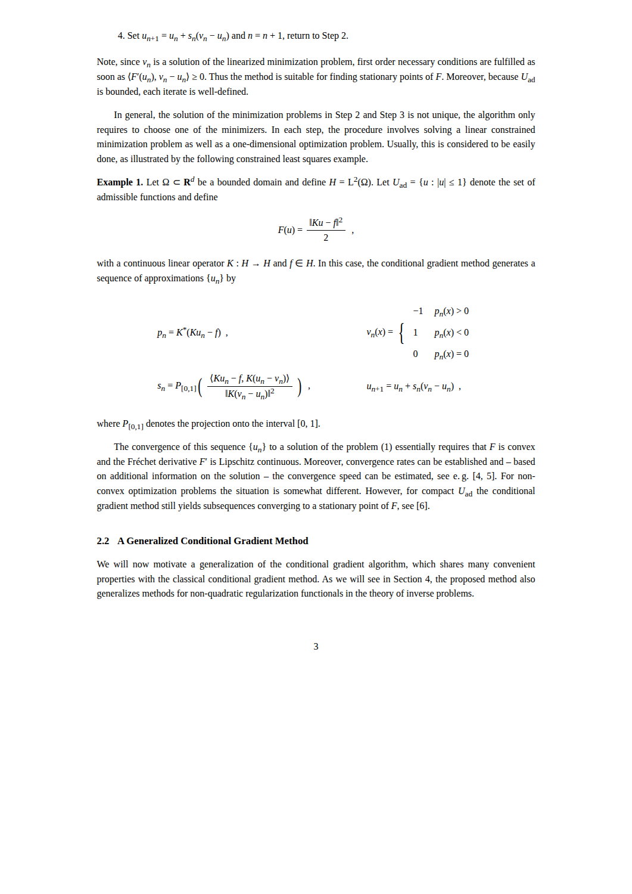4. Set un+1 = un + sn(vn − un) and n = n + 1, return to Step 2.
Note, since vn is a solution of the linearized minimization problem, first order necessary conditions are fulfilled as soon as ⟨F′(un), vn − un⟩ ≥ 0. Thus the method is suitable for finding stationary points of F. Moreover, because Uad is bounded, each iterate is well-defined.
In general, the solution of the minimization problems in Step 2 and Step 3 is not unique, the algorithm only requires to choose one of the minimizers. In each step, the procedure involves solving a linear constrained minimization problem as well as a one-dimensional optimization problem. Usually, this is considered to be easily done, as illustrated by the following constrained least squares example.
Example 1. Let Ω ⊂ Rd be a bounded domain and define H = L2(Ω). Let Uad = {u : |u| ≤ 1} denote the set of admissible functions and define
F(u) = ‖Ku − f‖22 ,
with a continuous linear operator K : H → H and f ∈ H. In this case, the conditional gradient method generates a sequence of approximations {un} by
| p n = K * ( Ku n − f ) , | | v n ( x ) = { / −1 / p n ( x ) > 0 / / 1 / p n ( x ) < 0 / / 0 / p n ( x ) = 0 / |
| s n = P [0,1] ( ⟨ Ku n − f , K ( u n − v n )⟩ ‖ K ( v n − u n )‖ 2 ) , | | u n +1 = u n + s n ( v n − u n ) , |
where P[0,1] denotes the projection onto the interval [0, 1].
The convergence of this sequence {un} to a solution of the problem (1) essentially requires that F is convex and the Fréchet derivative F′ is Lipschitz continuous. Moreover, convergence rates can be established and – based on additional information on the solution – the convergence speed can be estimated, see e. g. [4, 5]. For non-convex optimization problems the situation is somewhat different. However, for compact Uad the conditional gradient method still yields subsequences converging to a stationary point of F, see [6].
2.2 A Generalized Conditional Gradient Method
We will now motivate a generalization of the conditional gradient algorithm, which shares many convenient properties with the classical conditional gradient method. As we will see in Section 4, the proposed method also generalizes methods for non-quadratic regularization functionals in the theory of inverse problems.
3